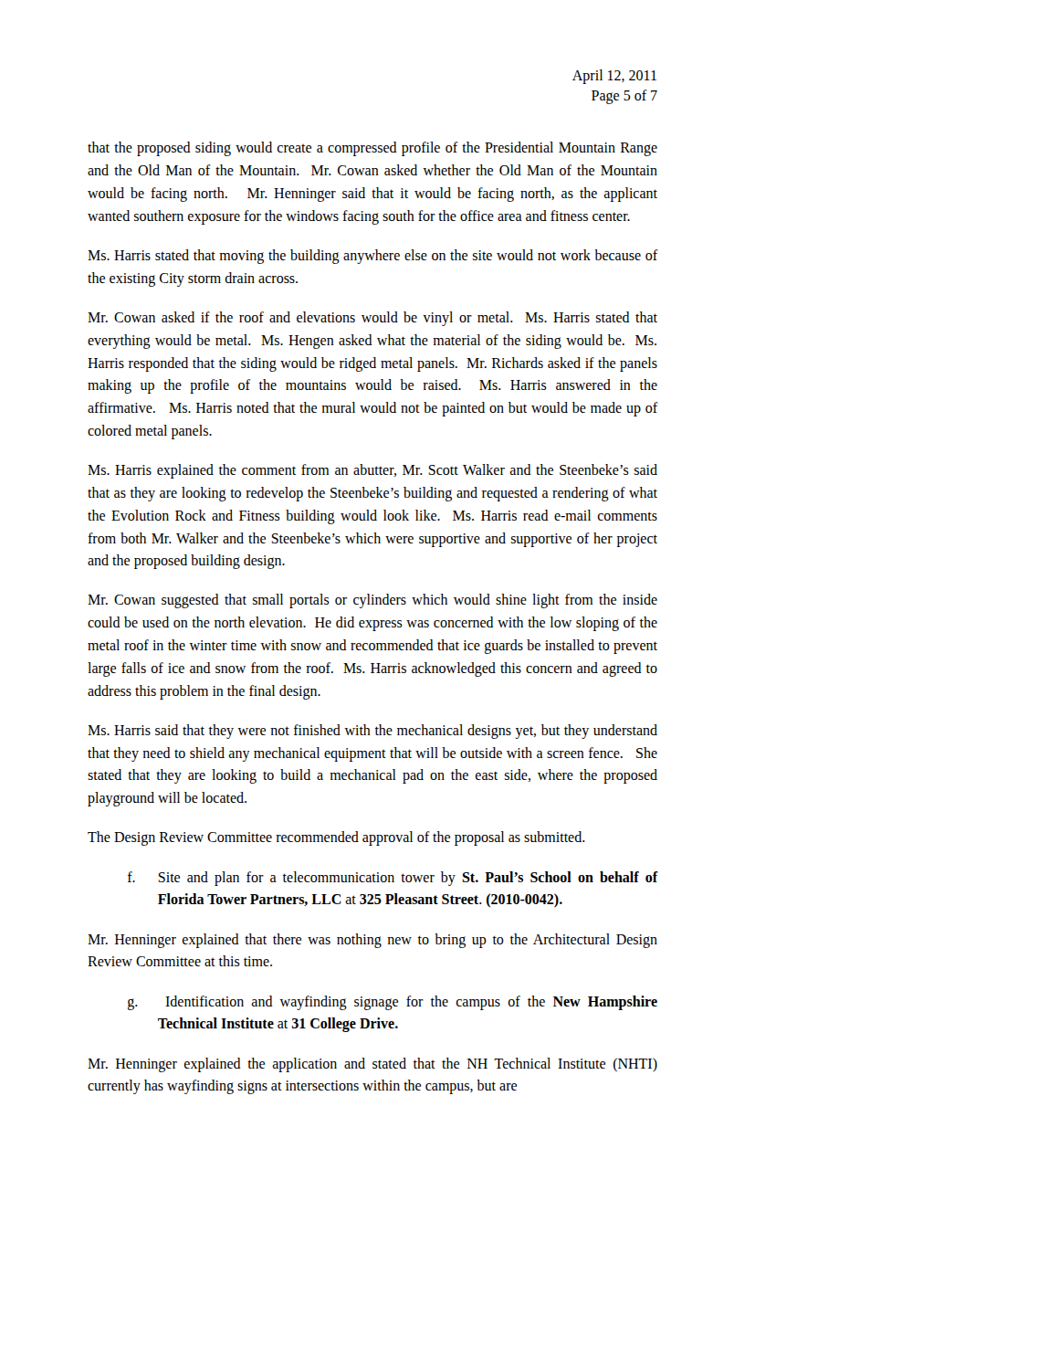April 12, 2011
Page 5 of 7
that the proposed siding would create a compressed profile of the Presidential Mountain Range and the Old Man of the Mountain. Mr. Cowan asked whether the Old Man of the Mountain would be facing north. Mr. Henninger said that it would be facing north, as the applicant wanted southern exposure for the windows facing south for the office area and fitness center.
Ms. Harris stated that moving the building anywhere else on the site would not work because of the existing City storm drain across.
Mr. Cowan asked if the roof and elevations would be vinyl or metal. Ms. Harris stated that everything would be metal. Ms. Hengen asked what the material of the siding would be. Ms. Harris responded that the siding would be ridged metal panels. Mr. Richards asked if the panels making up the profile of the mountains would be raised. Ms. Harris answered in the affirmative. Ms. Harris noted that the mural would not be painted on but would be made up of colored metal panels.
Ms. Harris explained the comment from an abutter, Mr. Scott Walker and the Steenbeke’s said that as they are looking to redevelop the Steenbeke’s building and requested a rendering of what the Evolution Rock and Fitness building would look like. Ms. Harris read e-mail comments from both Mr. Walker and the Steenbeke’s which were supportive and supportive of her project and the proposed building design.
Mr. Cowan suggested that small portals or cylinders which would shine light from the inside could be used on the north elevation. He did express was concerned with the low sloping of the metal roof in the winter time with snow and recommended that ice guards be installed to prevent large falls of ice and snow from the roof. Ms. Harris acknowledged this concern and agreed to address this problem in the final design.
Ms. Harris said that they were not finished with the mechanical designs yet, but they understand that they need to shield any mechanical equipment that will be outside with a screen fence. She stated that they are looking to build a mechanical pad on the east side, where the proposed playground will be located.
The Design Review Committee recommended approval of the proposal as submitted.
f. Site and plan for a telecommunication tower by St. Paul’s School on behalf of Florida Tower Partners, LLC at 325 Pleasant Street. (2010-0042).
Mr. Henninger explained that there was nothing new to bring up to the Architectural Design Review Committee at this time.
g. Identification and wayfinding signage for the campus of the New Hampshire Technical Institute at 31 College Drive.
Mr. Henninger explained the application and stated that the NH Technical Institute (NHTI) currently has wayfinding signs at intersections within the campus, but are